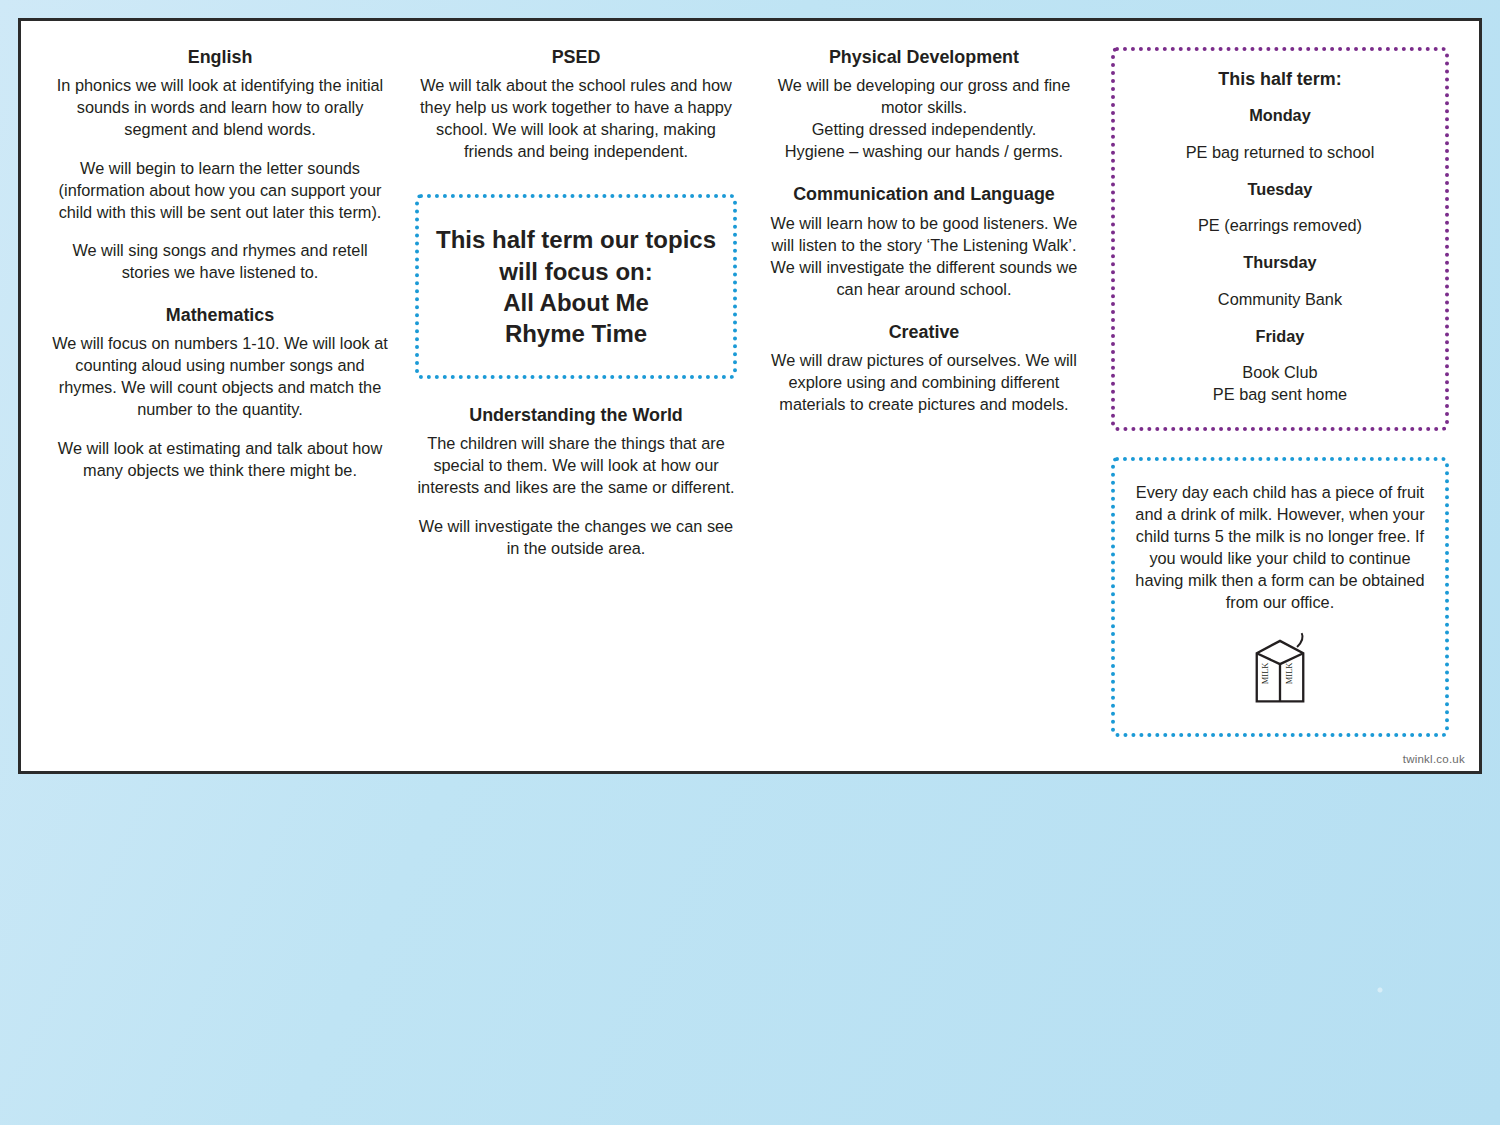English
In phonics we will look at identifying the initial sounds in words and learn how to orally segment and blend words.
We will begin to learn the letter sounds (information about how you can support your child with this will be sent out later this term).
We will sing songs and rhymes and retell stories we have listened to.
Mathematics
We will focus on numbers 1-10. We will look at counting aloud using number songs and rhymes. We will count objects and match the number to the quantity.
We will look at estimating and talk about how many objects we think there might be.
PSED
We will talk about the school rules and how they help us work together to have a happy school. We will look at sharing, making friends and being independent.
This half term our topics will focus on:
All About Me
Rhyme Time
Understanding the World
The children will share the things that are special to them. We will look at how our interests and likes are the same or different.
We will investigate the changes we can see in the outside area.
Physical Development
We will be developing our gross and fine motor skills.
Getting dressed independently.
Hygiene – washing our hands / germs.
Communication and Language
We will learn how to be good listeners. We will listen to the story ‘The Listening Walk’. We will investigate the different sounds we can hear around school.
Creative
We will draw pictures of ourselves. We will explore using and combining different materials to create pictures and models.
This half term:
Monday
PE bag returned to school
Tuesday
PE (earrings removed)
Thursday
Community Bank
Friday
Book Club
PE bag sent home
Every day each child has a piece of fruit and a drink of milk. However, when your child turns 5 the milk is no longer free. If you would like your child to continue having milk then a form can be obtained from our office.
MILK MILK
twinkl.co.uk